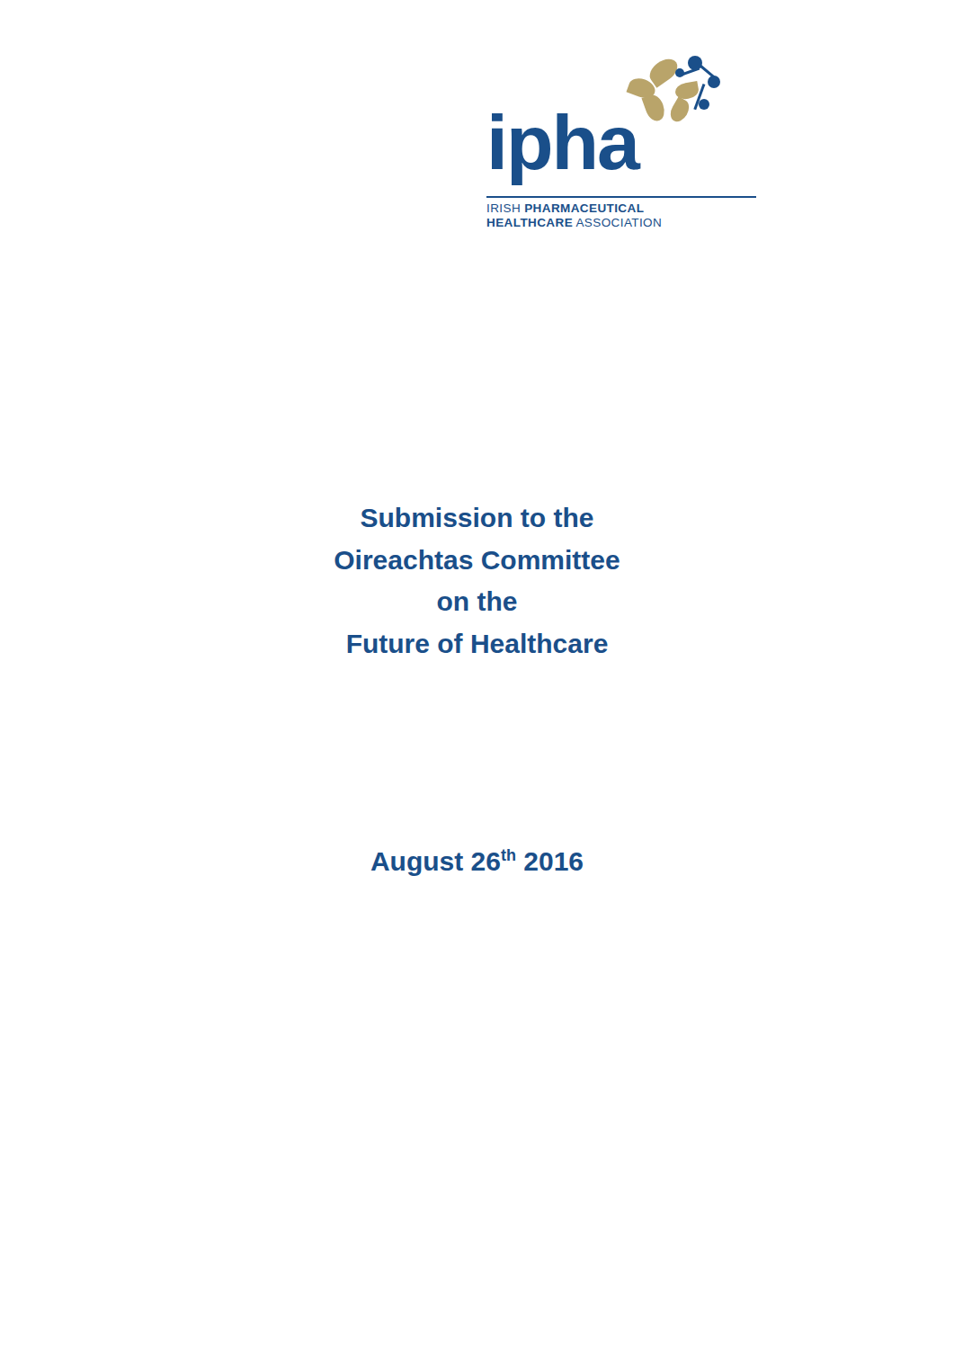ipha
IRISH PHARMACEUTICAL
HEALTHCARE ASSOCIATION
Submission to the
Oireachtas Committee
on the
Future of Healthcare
August 26th 2016